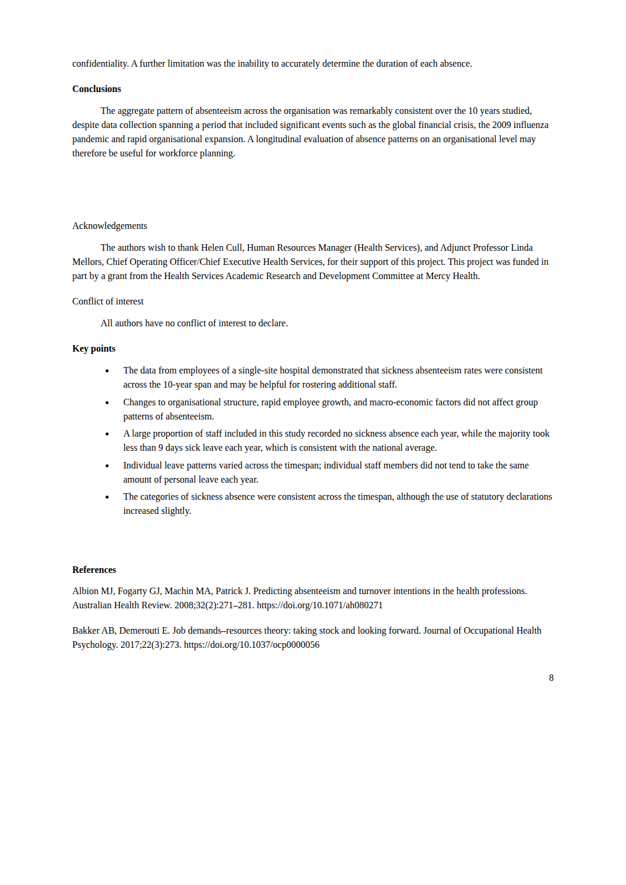confidentiality. A further limitation was the inability to accurately determine the duration of each absence.
Conclusions
The aggregate pattern of absenteeism across the organisation was remarkably consistent over the 10 years studied, despite data collection spanning a period that included significant events such as the global financial crisis, the 2009 influenza pandemic and rapid organisational expansion. A longitudinal evaluation of absence patterns on an organisational level may therefore be useful for workforce planning.
Acknowledgements
The authors wish to thank Helen Cull, Human Resources Manager (Health Services), and Adjunct Professor Linda Mellors, Chief Operating Officer/Chief Executive Health Services, for their support of this project. This project was funded in part by a grant from the Health Services Academic Research and Development Committee at Mercy Health.
Conflict of interest
All authors have no conflict of interest to declare.
Key points
The data from employees of a single-site hospital demonstrated that sickness absenteeism rates were consistent across the 10-year span and may be helpful for rostering additional staff.
Changes to organisational structure, rapid employee growth, and macro-economic factors did not affect group patterns of absenteeism.
A large proportion of staff included in this study recorded no sickness absence each year, while the majority took less than 9 days sick leave each year, which is consistent with the national average.
Individual leave patterns varied across the timespan; individual staff members did not tend to take the same amount of personal leave each year.
The categories of sickness absence were consistent across the timespan, although the use of statutory declarations increased slightly.
References
Albion MJ, Fogarty GJ, Machin MA, Patrick J. Predicting absenteeism and turnover intentions in the health professions. Australian Health Review. 2008;32(2):271–281. https://doi.org/10.1071/ah080271
Bakker AB, Demerouti E. Job demands–resources theory: taking stock and looking forward. Journal of Occupational Health Psychology. 2017;22(3):273. https://doi.org/10.1037/ocp0000056
8